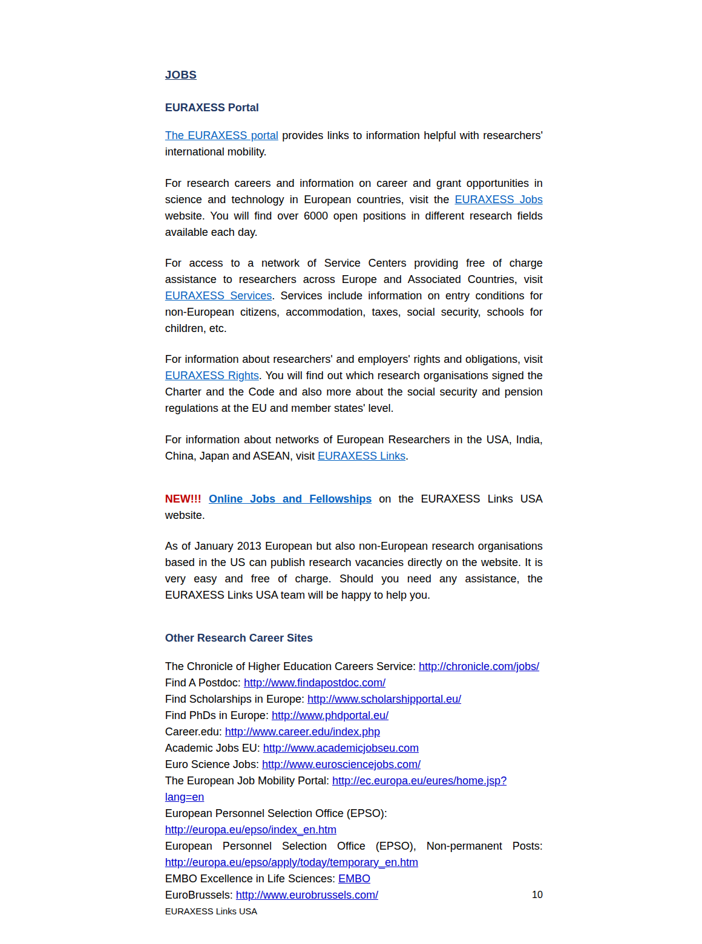JOBS
EURAXESS Portal
The EURAXESS portal provides links to information helpful with researchers' international mobility.
For research careers and information on career and grant opportunities in science and technology in European countries, visit the EURAXESS Jobs website. You will find over 6000 open positions in different research fields available each day.
For access to a network of Service Centers providing free of charge assistance to researchers across Europe and Associated Countries, visit EURAXESS Services. Services include information on entry conditions for non-European citizens, accommodation, taxes, social security, schools for children, etc.
For information about researchers' and employers' rights and obligations, visit EURAXESS Rights. You will find out which research organisations signed the Charter and the Code and also more about the social security and pension regulations at the EU and member states' level.
For information about networks of European Researchers in the USA, India, China, Japan and ASEAN, visit EURAXESS Links.
NEW!!! Online Jobs and Fellowships on the EURAXESS Links USA website.
As of January 2013 European but also non-European research organisations based in the US can publish research vacancies directly on the website. It is very easy and free of charge. Should you need any assistance, the EURAXESS Links USA team will be happy to help you.
Other Research Career Sites
The Chronicle of Higher Education Careers Service: http://chronicle.com/jobs/
Find A Postdoc: http://www.findapostdoc.com/
Find Scholarships in Europe: http://www.scholarshipportal.eu/
Find PhDs in Europe: http://www.phdportal.eu/
Career.edu: http://www.career.edu/index.php
Academic Jobs EU: http://www.academicjobseu.com
Euro Science Jobs: http://www.eurosciencejobs.com/
The European Job Mobility Portal: http://ec.europa.eu/eures/home.jsp?lang=en
European Personnel Selection Office (EPSO): http://europa.eu/epso/index_en.htm
European Personnel Selection Office (EPSO), Non-permanent Posts: http://europa.eu/epso/apply/today/temporary_en.htm
EMBO Excellence in Life Sciences: EMBO
EuroBrussels: http://www.eurobrussels.com/
10
EURAXESS Links USA